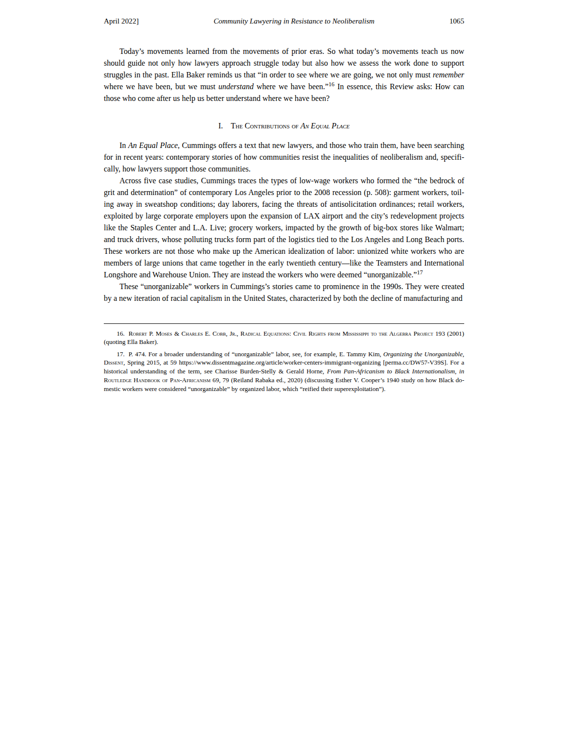April 2022] Community Lawyering in Resistance to Neoliberalism 1065
Today’s movements learned from the movements of prior eras. So what today’s movements teach us now should guide not only how lawyers approach struggle today but also how we assess the work done to support struggles in the past. Ella Baker reminds us that “in order to see where we are going, we not only must remember where we have been, but we must understand where we have been.”16 In essence, this Review asks: How can those who come after us help us better understand where we have been?
I. The Contributions of An Equal Place
In An Equal Place, Cummings offers a text that new lawyers, and those who train them, have been searching for in recent years: contemporary stories of how communities resist the inequalities of neoliberalism and, specifically, how lawyers support those communities.
Across five case studies, Cummings traces the types of low-wage workers who formed the “the bedrock of grit and determination” of contemporary Los Angeles prior to the 2008 recession (p. 508): garment workers, toiling away in sweatshop conditions; day laborers, facing the threats of antisolicitation ordinances; retail workers, exploited by large corporate employers upon the expansion of LAX airport and the city’s redevelopment projects like the Staples Center and L.A. Live; grocery workers, impacted by the growth of big-box stores like Walmart; and truck drivers, whose polluting trucks form part of the logistics tied to the Los Angeles and Long Beach ports. These workers are not those who make up the American idealization of labor: unionized white workers who are members of large unions that came together in the early twentieth century—like the Teamsters and International Longshore and Warehouse Union. They are instead the workers who were deemed “unorganizable.”17
These “unorganizable” workers in Cummings’s stories came to prominence in the 1990s. They were created by a new iteration of racial capitalism in the United States, characterized by both the decline of manufacturing and
16. Robert P. Moses & Charles E. Cobb, Jr., Radical Equations: Civil Rights from Mississippi to the Algebra Project 193 (2001) (quoting Ella Baker).
17. P. 474. For a broader understanding of “unorganizable” labor, see, for example, E. Tammy Kim, Organizing the Unorganizable, Dissent, Spring 2015, at 59 https://www.dissentmagazine.org/article/worker-centers-immigrant-organizing [perma.cc/DW57-V39S]. For a historical understanding of the term, see Charisse Burden-Stelly & Gerald Horne, From Pan-Africanism to Black Internationalism, in Routledge Handbook of Pan-Africanism 69, 79 (Reiland Rabaka ed., 2020) (discussing Esther V. Cooper’s 1940 study on how Black domestic workers were considered “unorganizable” by organized labor, which “reified their superexploitation”).